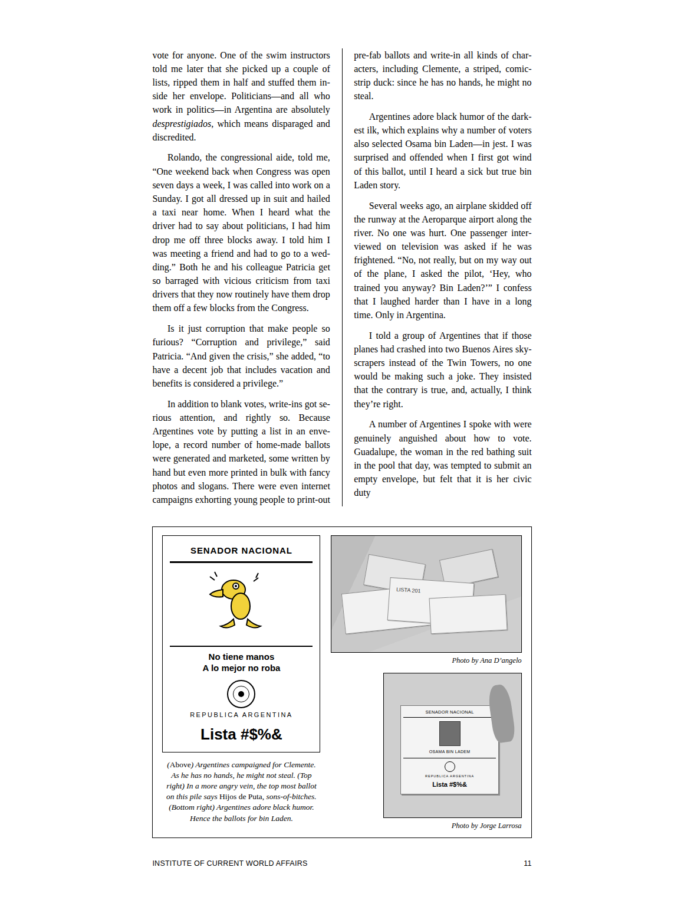vote for anyone. One of the swim instructors told me later that she picked up a couple of lists, ripped them in half and stuffed them inside her envelope. Politicians—and all who work in politics—in Argentina are absolutely desprestigiados, which means disparaged and discredited.
Rolando, the congressional aide, told me, “One weekend back when Congress was open seven days a week, I was called into work on a Sunday. I got all dressed up in suit and hailed a taxi near home. When I heard what the driver had to say about politicians, I had him drop me off three blocks away. I told him I was meeting a friend and had to go to a wedding.” Both he and his colleague Patricia get so barraged with vicious criticism from taxi drivers that they now routinely have them drop them off a few blocks from the Congress.
Is it just corruption that make people so furious? “Corruption and privilege,” said Patricia. “And given the crisis,” she added, “to have a decent job that includes vacation and benefits is considered a privilege.”
In addition to blank votes, write-ins got serious attention, and rightly so. Because Argentines vote by putting a list in an envelope, a record number of home-made ballots were generated and marketed, some written by hand but even more printed in bulk with fancy photos and slogans. There were even internet campaigns exhorting young people to print-out pre-fab ballots and write-in all kinds of characters, including Clemente, a striped, comic-strip duck: since he has no hands, he might no steal.
Argentines adore black humor of the darkest ilk, which explains why a number of voters also selected Osama bin Laden—in jest. I was surprised and offended when I first got wind of this ballot, until I heard a sick but true bin Laden story.
Several weeks ago, an airplane skidded off the runway at the Aeroparque airport along the river. No one was hurt. One passenger interviewed on television was asked if he was frightened. “No, not really, but on my way out of the plane, I asked the pilot, ‘Hey, who trained you anyway? Bin Laden?’” I confess that I laughed harder than I have in a long time. Only in Argentina.
I told a group of Argentines that if those planes had crashed into two Buenos Aires skyscrapers instead of the Twin Towers, no one would be making such a joke. They insisted that the contrary is true, and, actually, I think they’re right.
A number of Argentines I spoke with were genuinely anguished about how to vote. Guadalupe, the woman in the red bathing suit in the pool that day, was tempted to submit an empty envelope, but felt that it is her civic duty
SENADOR NACIONAL
No tiene manos
A lo mejor no roba
REPUBLICA ARGENTINA
Lista #$%&
(Above) Argentines campaigned for Clemente. As he has no hands, he might not steal. (Top right) In a more angry vein, the top most ballot on this pile says Hijos de Puta, sons-of-bitches. (Bottom right) Argentines adore black humor. Hence the ballots for bin Laden.
LISTA 201
Photo by Ana D’angelo
SENADOR NACIONAL
OSAMA BIN LADEM
REPUBLICA ARGENTINA
Lista #$%&
Photo by Jorge Larrosa
INSTITUTE OF CURRENT WORLD AFFAIRS
11